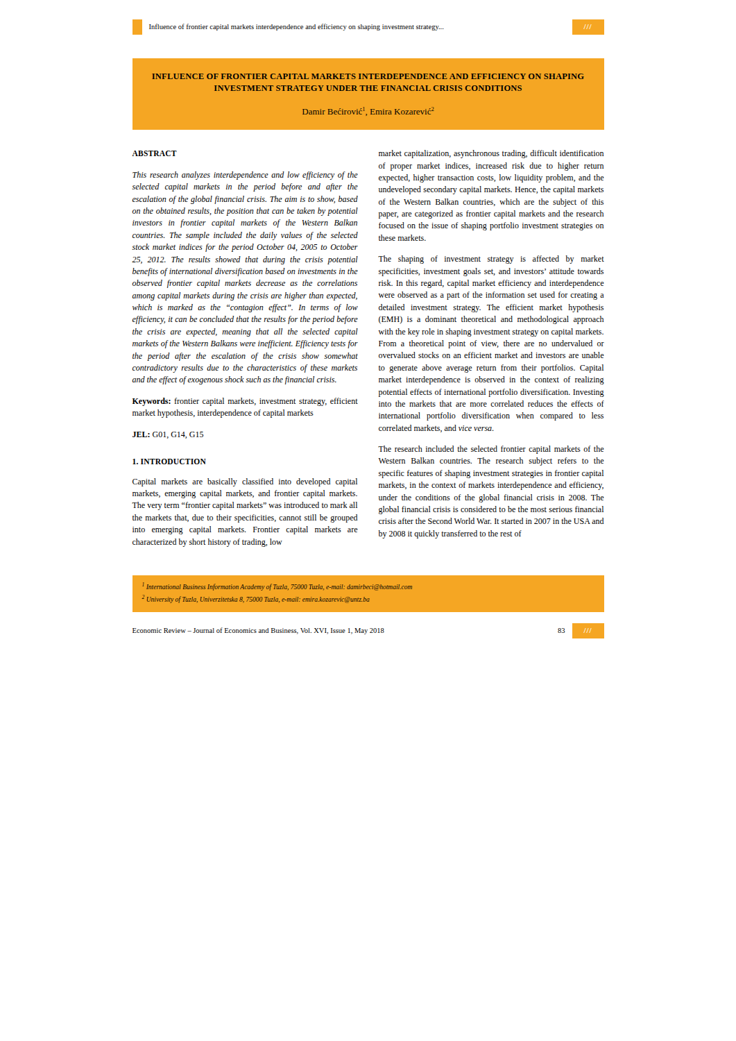Influence of frontier capital markets interdependence and efficiency on shaping investment strategy...
///
Influence of Frontier Capital Markets Interdependence and Efficiency on Shaping Investment Strategy Under the Financial Crisis Conditions
Damir Bećirović1, Emira Kozarević2
Abstract
This research analyzes interdependence and low efficiency of the selected capital markets in the period before and after the escalation of the global financial crisis. The aim is to show, based on the obtained results, the position that can be taken by potential investors in frontier capital markets of the Western Balkan countries. The sample included the daily values of the selected stock market indices for the period October 04, 2005 to October 25, 2012. The results showed that during the crisis potential benefits of international diversification based on investments in the observed frontier capital markets decrease as the correlations among capital markets during the crisis are higher than expected, which is marked as the “contagion effect”. In terms of low efficiency, it can be concluded that the results for the period before the crisis are expected, meaning that all the selected capital markets of the Western Balkans were inefficient. Efficiency tests for the period after the escalation of the crisis show somewhat contradictory results due to the characteristics of these markets and the effect of exogenous shock such as the financial crisis.
Keywords: frontier capital markets, investment strategy, efficient market hypothesis, interdependence of capital markets
JEL: G01, G14, G15
1. Introduction
Capital markets are basically classified into developed capital markets, emerging capital markets, and frontier capital markets. The very term “frontier capital markets” was introduced to mark all the markets that, due to their specificities, cannot still be grouped into emerging capital markets. Frontier capital markets are characterized by short history of trading, low
market capitalization, asynchronous trading, difficult identification of proper market indices, increased risk due to higher return expected, higher transaction costs, low liquidity problem, and the undeveloped secondary capital markets. Hence, the capital markets of the Western Balkan countries, which are the subject of this paper, are categorized as frontier capital markets and the research focused on the issue of shaping portfolio investment strategies on these markets.
The shaping of investment strategy is affected by market specificities, investment goals set, and investors’ attitude towards risk. In this regard, capital market efficiency and interdependence were observed as a part of the information set used for creating a detailed investment strategy. The efficient market hypothesis (EMH) is a dominant theoretical and methodological approach with the key role in shaping investment strategy on capital markets. From a theoretical point of view, there are no undervalued or overvalued stocks on an efficient market and investors are unable to generate above average return from their portfolios. Capital market interdependence is observed in the context of realizing potential effects of international portfolio diversification. Investing into the markets that are more correlated reduces the effects of international portfolio diversification when compared to less correlated markets, and vice versa.
The research included the selected frontier capital markets of the Western Balkan countries. The research subject refers to the specific features of shaping investment strategies in frontier capital markets, in the context of markets interdependence and efficiency, under the conditions of the global financial crisis in 2008. The global financial crisis is considered to be the most serious financial crisis after the Second World War. It started in 2007 in the USA and by 2008 it quickly transferred to the rest of
1 International Business Information Academy of Tuzla, 75000 Tuzla, e-mail: damirbeci@hotmail.com
2 University of Tuzla, Univerzitetska 8, 75000 Tuzla, e-mail: emira.kozarevic@untz.ba
Economic Review – Journal of Economics and Business, Vol. XVI, Issue 1, May 2018
83
///